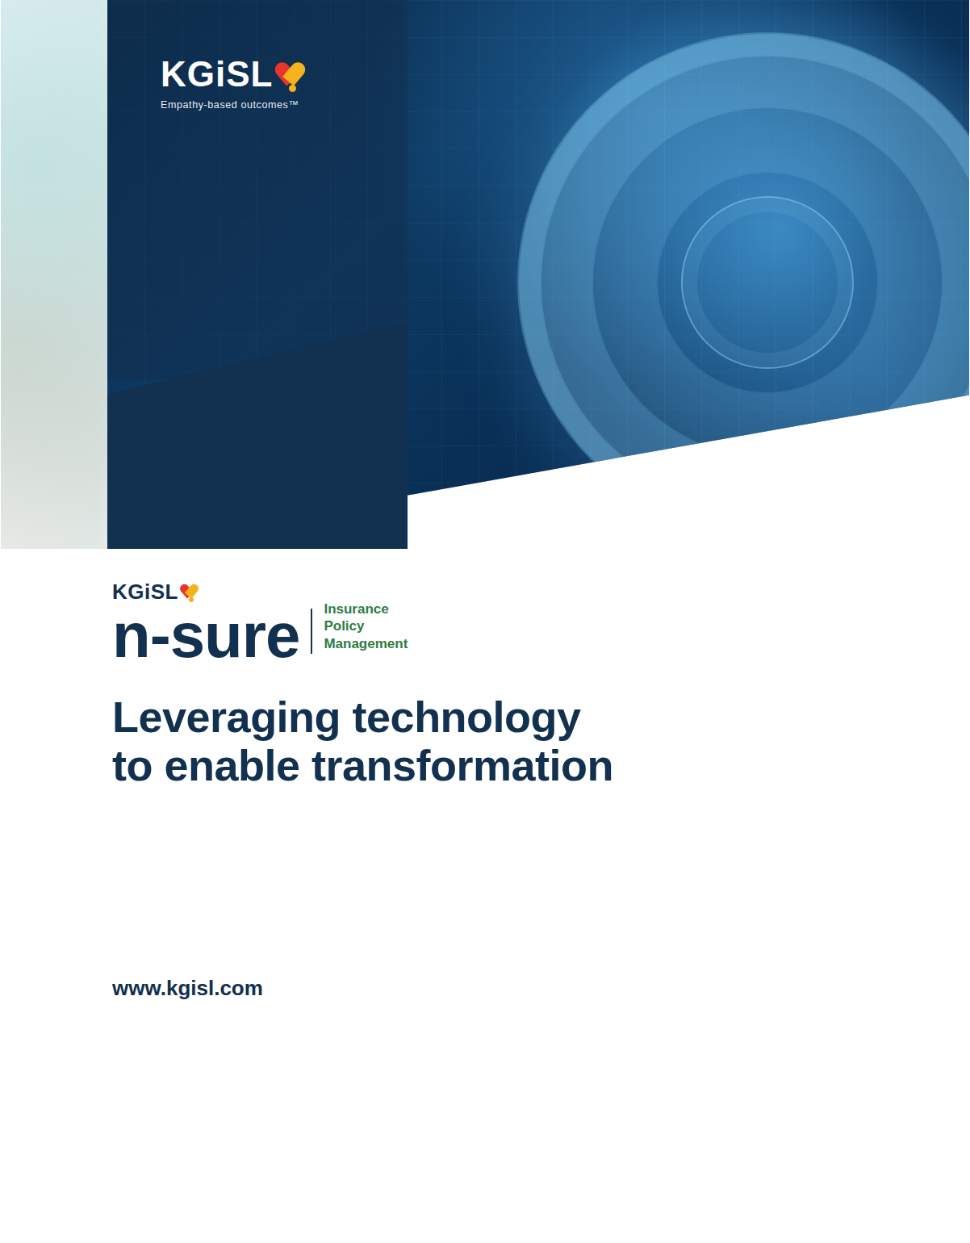KGiSL
Empathy-based outcomes™
CASE STUDY
KGiSL
n-sure
Insurance
Policy
Management
Leveraging technology
to enable transformation
www.kgisl.com